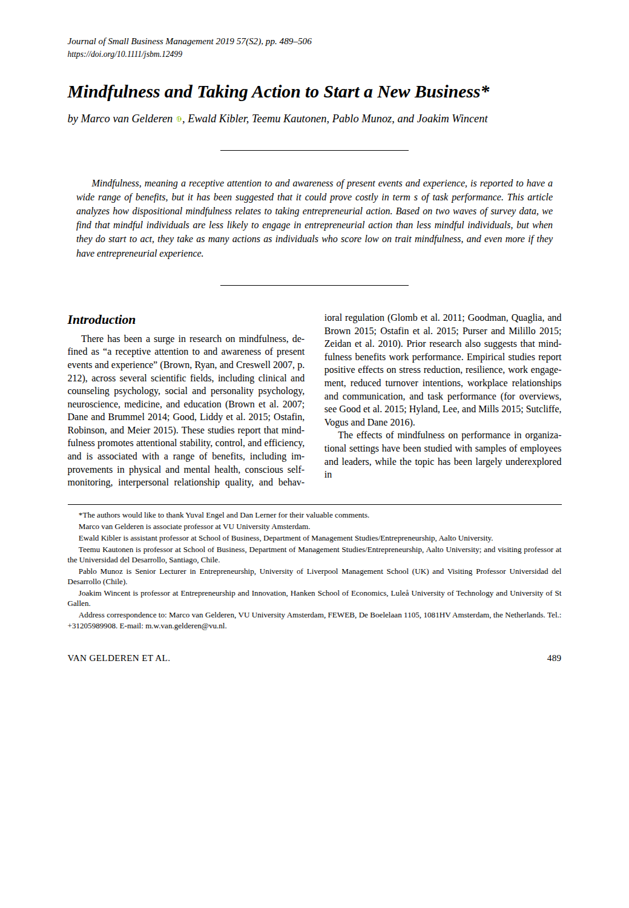Journal of Small Business Management 2019 57(S2), pp. 489–506
https://doi.org/10.1111/jsbm.12499
Mindfulness and Taking Action to Start a New Business*
by Marco van Gelderen iD, Ewald Kibler, Teemu Kautonen, Pablo Munoz, and Joakim Wincent
Mindfulness, meaning a receptive attention to and awareness of present events and experience, is reported to have a wide range of benefits, but it has been suggested that it could prove costly in term s of task performance. This article analyzes how dispositional mindfulness relates to taking entrepreneurial action. Based on two waves of survey data, we find that mindful individuals are less likely to engage in entrepreneurial action than less mindful individuals, but when they do start to act, they take as many actions as individuals who score low on trait mindfulness, and even more if they have entrepreneurial experience.
Introduction
There has been a surge in research on mindfulness, defined as “a receptive attention to and awareness of present events and experience” (Brown, Ryan, and Creswell 2007, p. 212), across several scientific fields, including clinical and counseling psychology, social and personality psychology, neuroscience, medicine, and education (Brown et al. 2007; Dane and Brummel 2014; Good, Liddy et al. 2015; Ostafin, Robinson, and Meier 2015). These studies report that mindfulness promotes attentional stability, control, and efficiency, and is associated with a range of benefits, including improvements in physical and mental health, conscious self-monitoring, interpersonal relationship quality, and behavioral regulation (Glomb et al. 2011; Goodman, Quaglia, and Brown 2015; Ostafin et al. 2015; Purser and Milillo 2015; Zeidan et al. 2010). Prior research also suggests that mindfulness benefits work performance. Empirical studies report positive effects on stress reduction, resilience, work engagement, reduced turnover intentions, workplace relationships and communication, and task performance (for overviews, see Good et al. 2015; Hyland, Lee, and Mills 2015; Sutcliffe, Vogus and Dane 2016).
The effects of mindfulness on performance in organizational settings have been studied with samples of employees and leaders, while the topic has been largely underexplored in
*The authors would like to thank Yuval Engel and Dan Lerner for their valuable comments.
Marco van Gelderen is associate professor at VU University Amsterdam.
Ewald Kibler is assistant professor at School of Business, Department of Management Studies/Entrepreneurship, Aalto University.
Teemu Kautonen is professor at School of Business, Department of Management Studies/Entrepreneurship, Aalto University; and visiting professor at the Universidad del Desarrollo, Santiago, Chile.
Pablo Munoz is Senior Lecturer in Entrepreneurship, University of Liverpool Management School (UK) and Visiting Professor Universidad del Desarrollo (Chile).
Joakim Wincent is professor at Entrepreneurship and Innovation, Hanken School of Economics, Luleå University of Technology and University of St Gallen.
Address correspondence to: Marco van Gelderen, VU University Amsterdam, FEWEB, De Boelelaan 1105, 1081HV Amsterdam, the Netherlands. Tel.: +31205989908. E-mail: m.w.van.gelderen@vu.nl.
VAN GELDEREN ET AL. 489